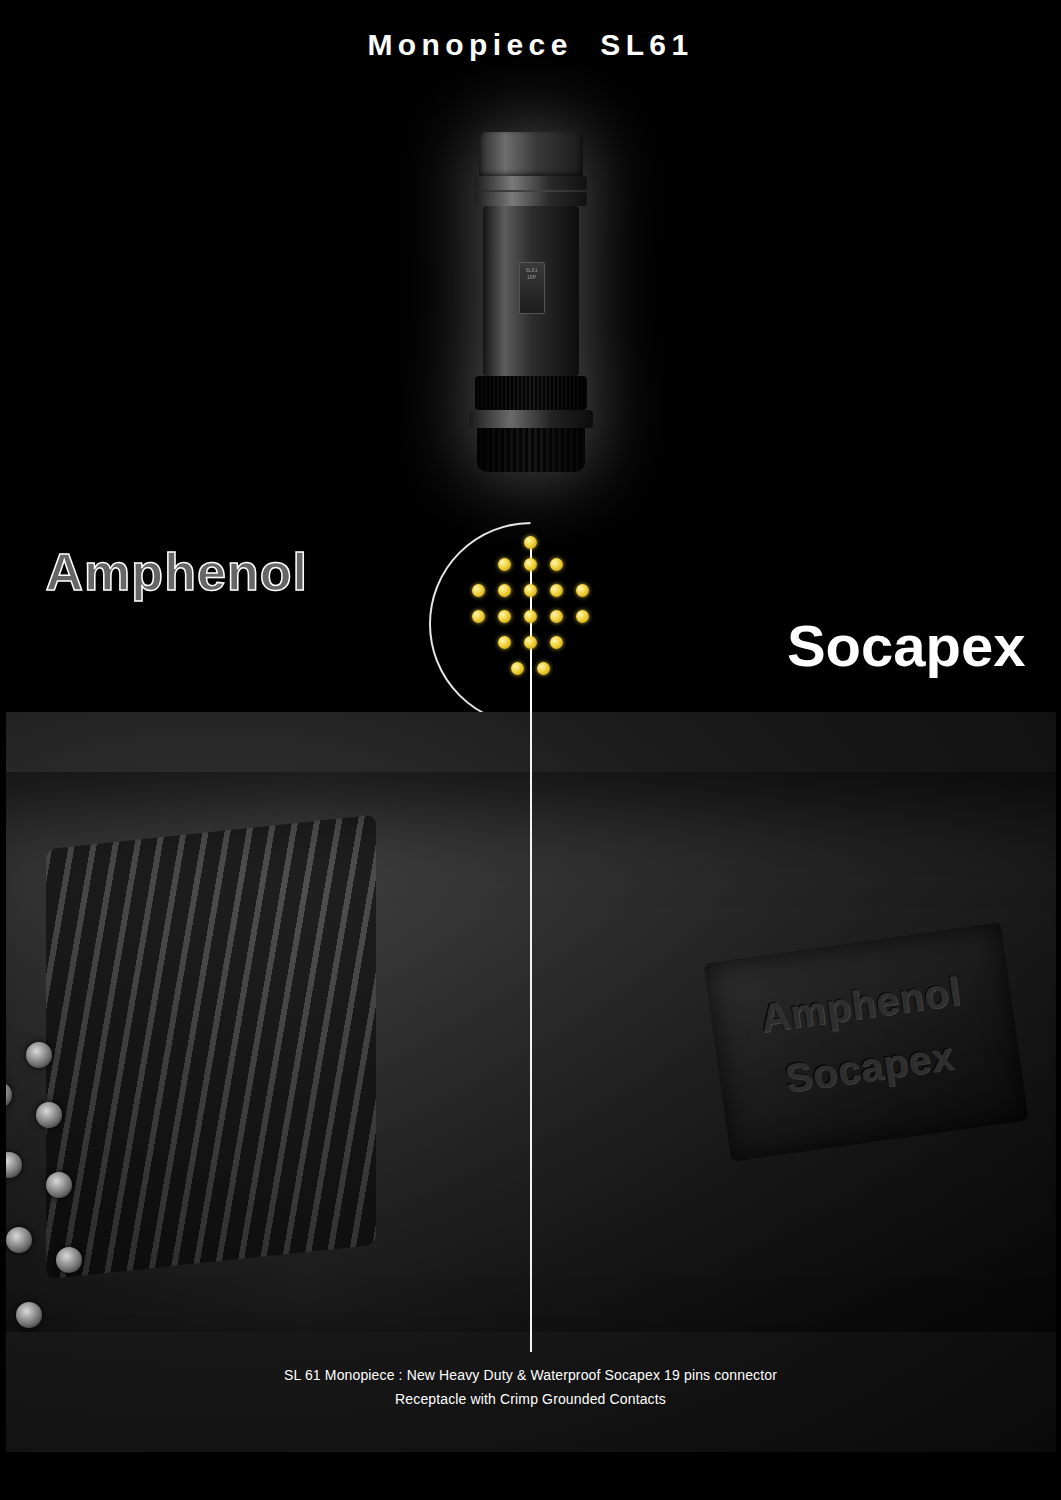Monopiece SL61
SL61
19P
Amphenol
Socapex
Amphenol Socapex
SL 61 Monopiece : New Heavy Duty & Waterproof Socapex 19 pins connector
Receptacle with Crimp Grounded Contacts